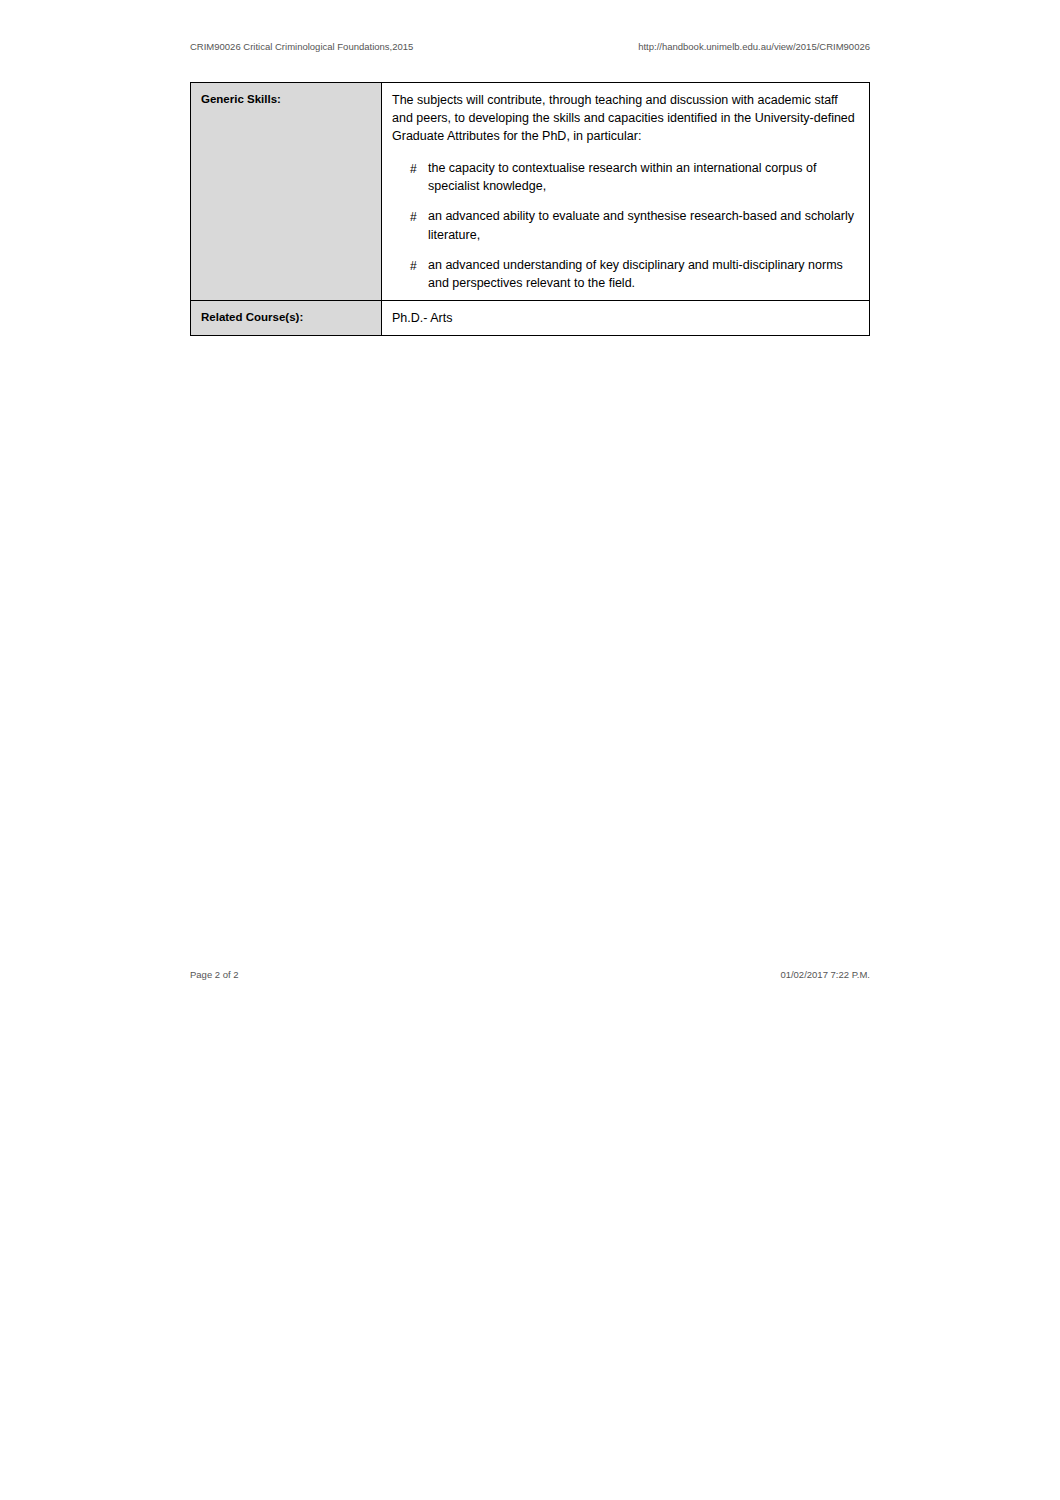CRIM90026 Critical Criminological Foundations,2015
http://handbook.unimelb.edu.au/view/2015/CRIM90026
| Generic Skills: | The subjects will contribute, through teaching and discussion with academic staff and peers, to developing the skills and capacities identified in the University-defined Graduate Attributes for the PhD, in particular: the capacity to contextualise research within an international corpus of specialist knowledge, an advanced ability to evaluate and synthesise research-based and scholarly literature, an advanced understanding of key disciplinary and multi-disciplinary norms and perspectives relevant to the field. |
| Related Course(s): | Ph.D.- Arts |
Page 2 of 2
01/02/2017 7:22 P.M.